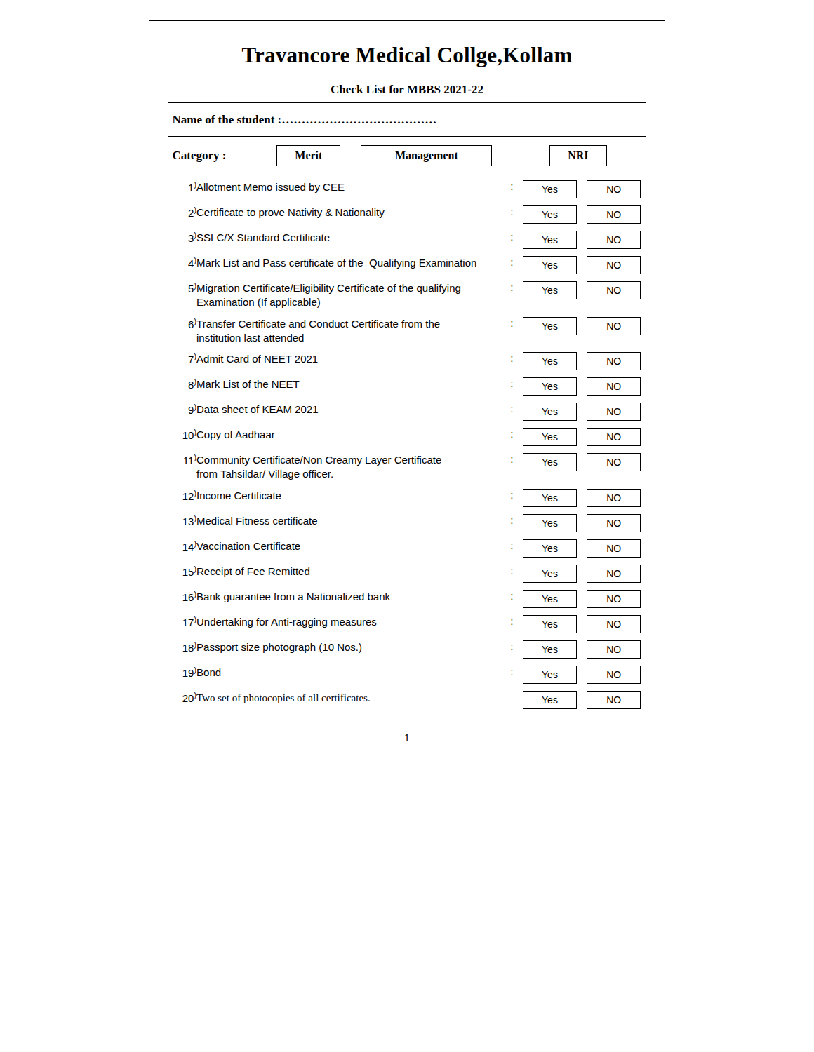Travancore Medical Collge,Kollam
Check List for MBBS 2021-22
Name of the student :…………………………………
Category :
Merit
Management
NRI
| 1 ) | Allotment Memo issued by CEE | : | Yes | NO |
| 2 ) | Certificate to prove Nativity & Nationality | : | Yes | NO |
| 3 ) | SSLC/X Standard Certificate | : | Yes | NO |
| 4 ) | Mark List and Pass certificate of the Qualifying Examination | : | Yes | NO |
| 5 ) | Migration Certificate/Eligibility Certificate of the qualifying Examination (If applicable) | : | Yes | NO |
| 6 ) | Transfer Certificate and Conduct Certificate from the institution last attended | : | Yes | NO |
| 7 ) | Admit Card of NEET 2021 | : | Yes | NO |
| 8 ) | Mark List of the NEET | : | Yes | NO |
| 9 ) | Data sheet of KEAM 2021 | : | Yes | NO |
| 10 ) | Copy of Aadhaar | : | Yes | NO |
| 11 ) | Community Certificate/Non Creamy Layer Certificate from Tahsildar/ Village officer. | : | Yes | NO |
| 12 ) | Income Certificate | : | Yes | NO |
| 13 ) | Medical Fitness certificate | : | Yes | NO |
| 14 ) | Vaccination Certificate | : | Yes | NO |
| 15 ) | Receipt of Fee Remitted | : | Yes | NO |
| 16 ) | Bank guarantee from a Nationalized bank | : | Yes | NO |
| 17 ) | Undertaking for Anti-ragging measures | : | Yes | NO |
| 18 ) | Passport size photograph (10 Nos.) | : | Yes | NO |
| 19 ) | Bond | : | Yes | NO |
| 20 ) | Two set of photocopies of all certificates. | | Yes | NO |
1